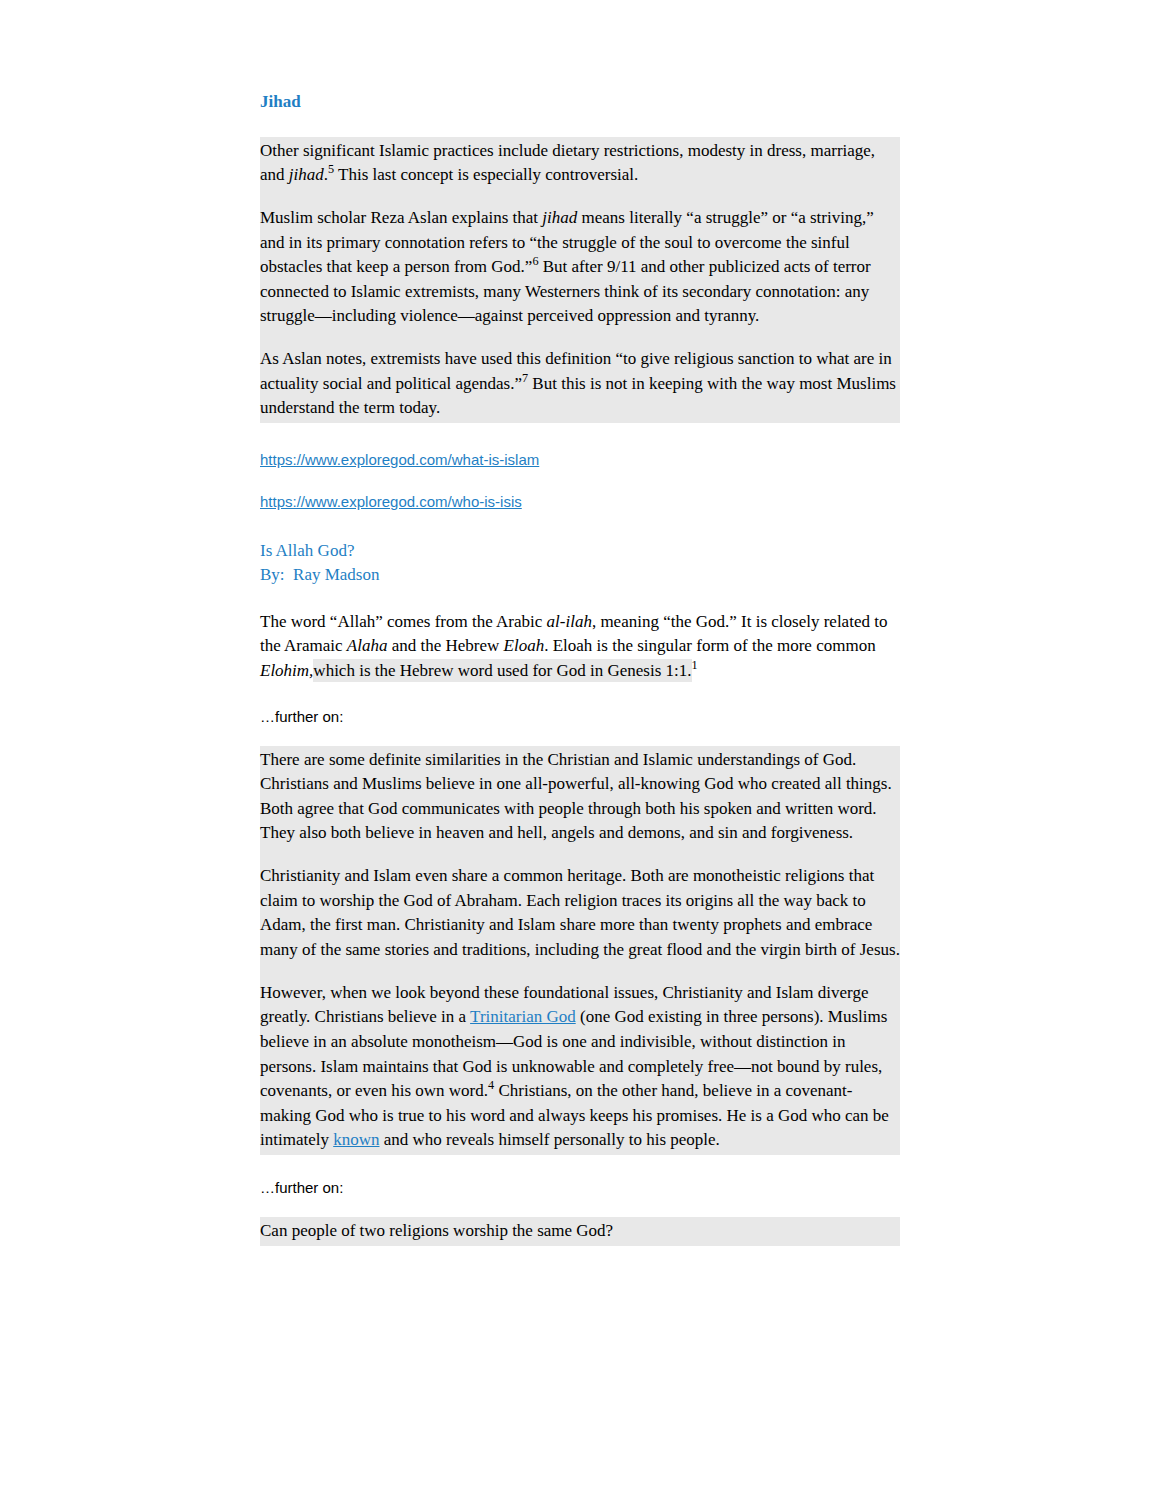Jihad
Other significant Islamic practices include dietary restrictions, modesty in dress, marriage, and jihad.5 This last concept is especially controversial.
Muslim scholar Reza Aslan explains that jihad means literally “a struggle” or “a striving,” and in its primary connotation refers to “the struggle of the soul to overcome the sinful obstacles that keep a person from God.”6 But after 9/11 and other publicized acts of terror connected to Islamic extremists, many Westerners think of its secondary connotation: any struggle—including violence—against perceived oppression and tyranny.
As Aslan notes, extremists have used this definition “to give religious sanction to what are in actuality social and political agendas.”7 But this is not in keeping with the way most Muslims understand the term today.
https://www.exploregod.com/what-is-islam
https://www.exploregod.com/who-is-isis
Is Allah God? By: Ray Madson
The word “Allah” comes from the Arabic al-ilah, meaning “the God.” It is closely related to the Aramaic Alaha and the Hebrew Eloah. Eloah is the singular form of the more common Elohim, which is the Hebrew word used for God in Genesis 1:1.1
…further on:
There are some definite similarities in the Christian and Islamic understandings of God. Christians and Muslims believe in one all-powerful, all-knowing God who created all things. Both agree that God communicates with people through both his spoken and written word. They also both believe in heaven and hell, angels and demons, and sin and forgiveness.
Christianity and Islam even share a common heritage. Both are monotheistic religions that claim to worship the God of Abraham. Each religion traces its origins all the way back to Adam, the first man. Christianity and Islam share more than twenty prophets and embrace many of the same stories and traditions, including the great flood and the virgin birth of Jesus.
However, when we look beyond these foundational issues, Christianity and Islam diverge greatly. Christians believe in a Trinitarian God (one God existing in three persons). Muslims believe in an absolute monotheism—God is one and indivisible, without distinction in persons. Islam maintains that God is unknowable and completely free—not bound by rules, covenants, or even his own word.4 Christians, on the other hand, believe in a covenant-making God who is true to his word and always keeps his promises. He is a God who can be intimately known and who reveals himself personally to his people.
…further on:
Can people of two religions worship the same God?